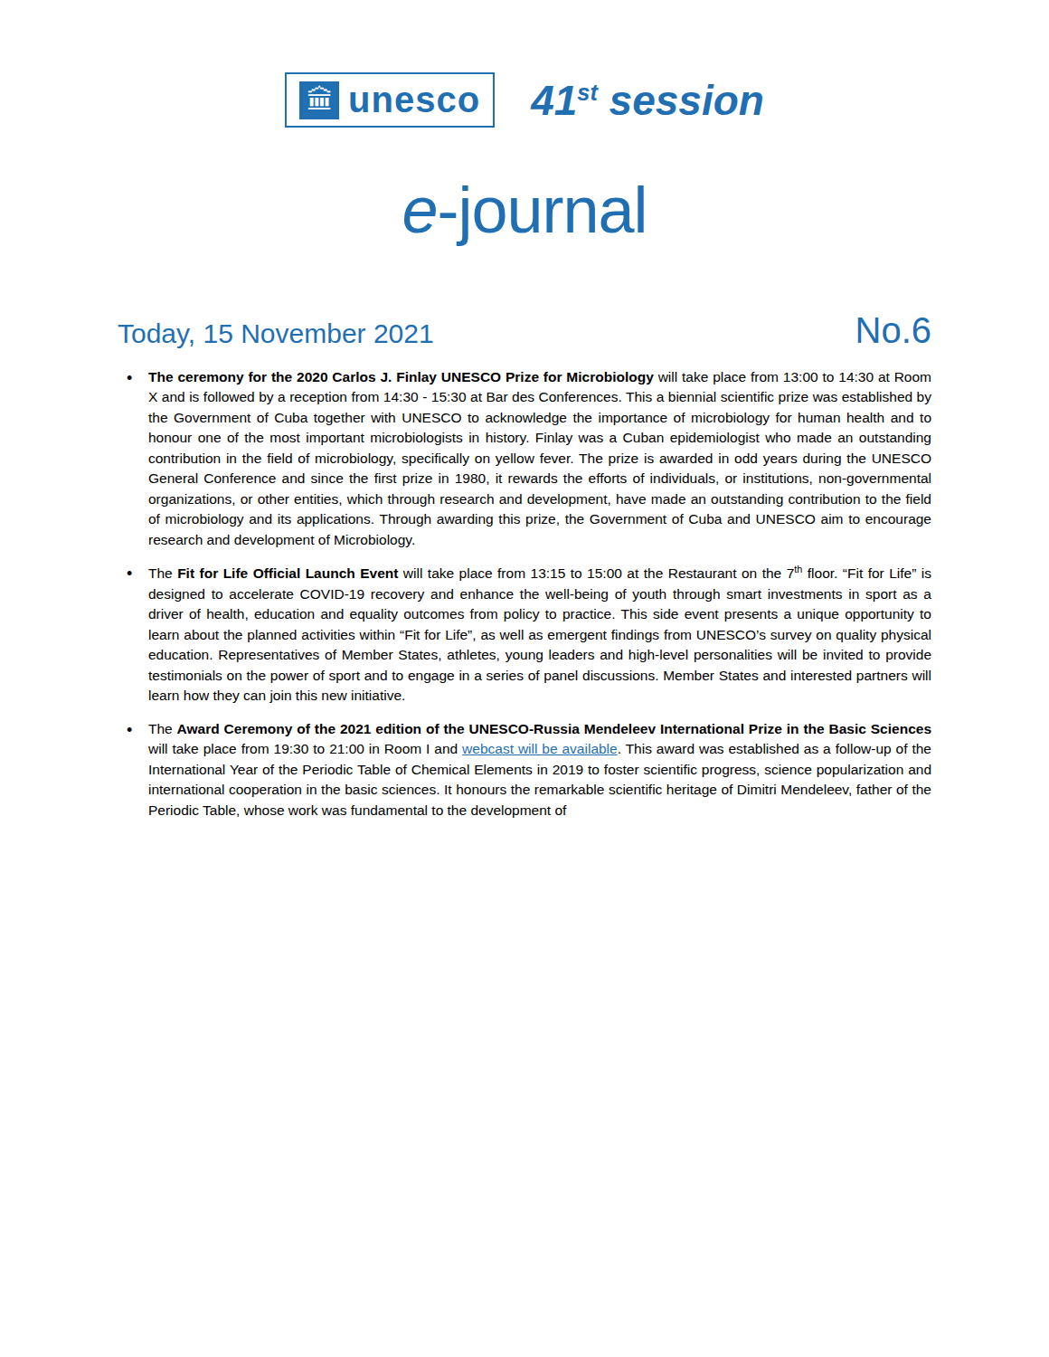🏛 unesco
41st session
e-journal
Today, 15 November 2021 No.6
The ceremony for the 2020 Carlos J. Finlay UNESCO Prize for Microbiology will take place from 13:00 to 14:30 at Room X and is followed by a reception from 14:30 - 15:30 at Bar des Conferences. This a biennial scientific prize was established by the Government of Cuba together with UNESCO to acknowledge the importance of microbiology for human health and to honour one of the most important microbiologists in history. Finlay was a Cuban epidemiologist who made an outstanding contribution in the field of microbiology, specifically on yellow fever. The prize is awarded in odd years during the UNESCO General Conference and since the first prize in 1980, it rewards the efforts of individuals, or institutions, non-governmental organizations, or other entities, which through research and development, have made an outstanding contribution to the field of microbiology and its applications. Through awarding this prize, the Government of Cuba and UNESCO aim to encourage research and development of Microbiology.
The Fit for Life Official Launch Event will take place from 13:15 to 15:00 at the Restaurant on the 7th floor. “Fit for Life” is designed to accelerate COVID-19 recovery and enhance the well-being of youth through smart investments in sport as a driver of health, education and equality outcomes from policy to practice. This side event presents a unique opportunity to learn about the planned activities within “Fit for Life”, as well as emergent findings from UNESCO’s survey on quality physical education. Representatives of Member States, athletes, young leaders and high-level personalities will be invited to provide testimonials on the power of sport and to engage in a series of panel discussions. Member States and interested partners will learn how they can join this new initiative.
The Award Ceremony of the 2021 edition of the UNESCO-Russia Mendeleev International Prize in the Basic Sciences will take place from 19:30 to 21:00 in Room I and webcast will be available. This award was established as a follow-up of the International Year of the Periodic Table of Chemical Elements in 2019 to foster scientific progress, science popularization and international cooperation in the basic sciences. It honours the remarkable scientific heritage of Dimitri Mendeleev, father of the Periodic Table, whose work was fundamental to the development of